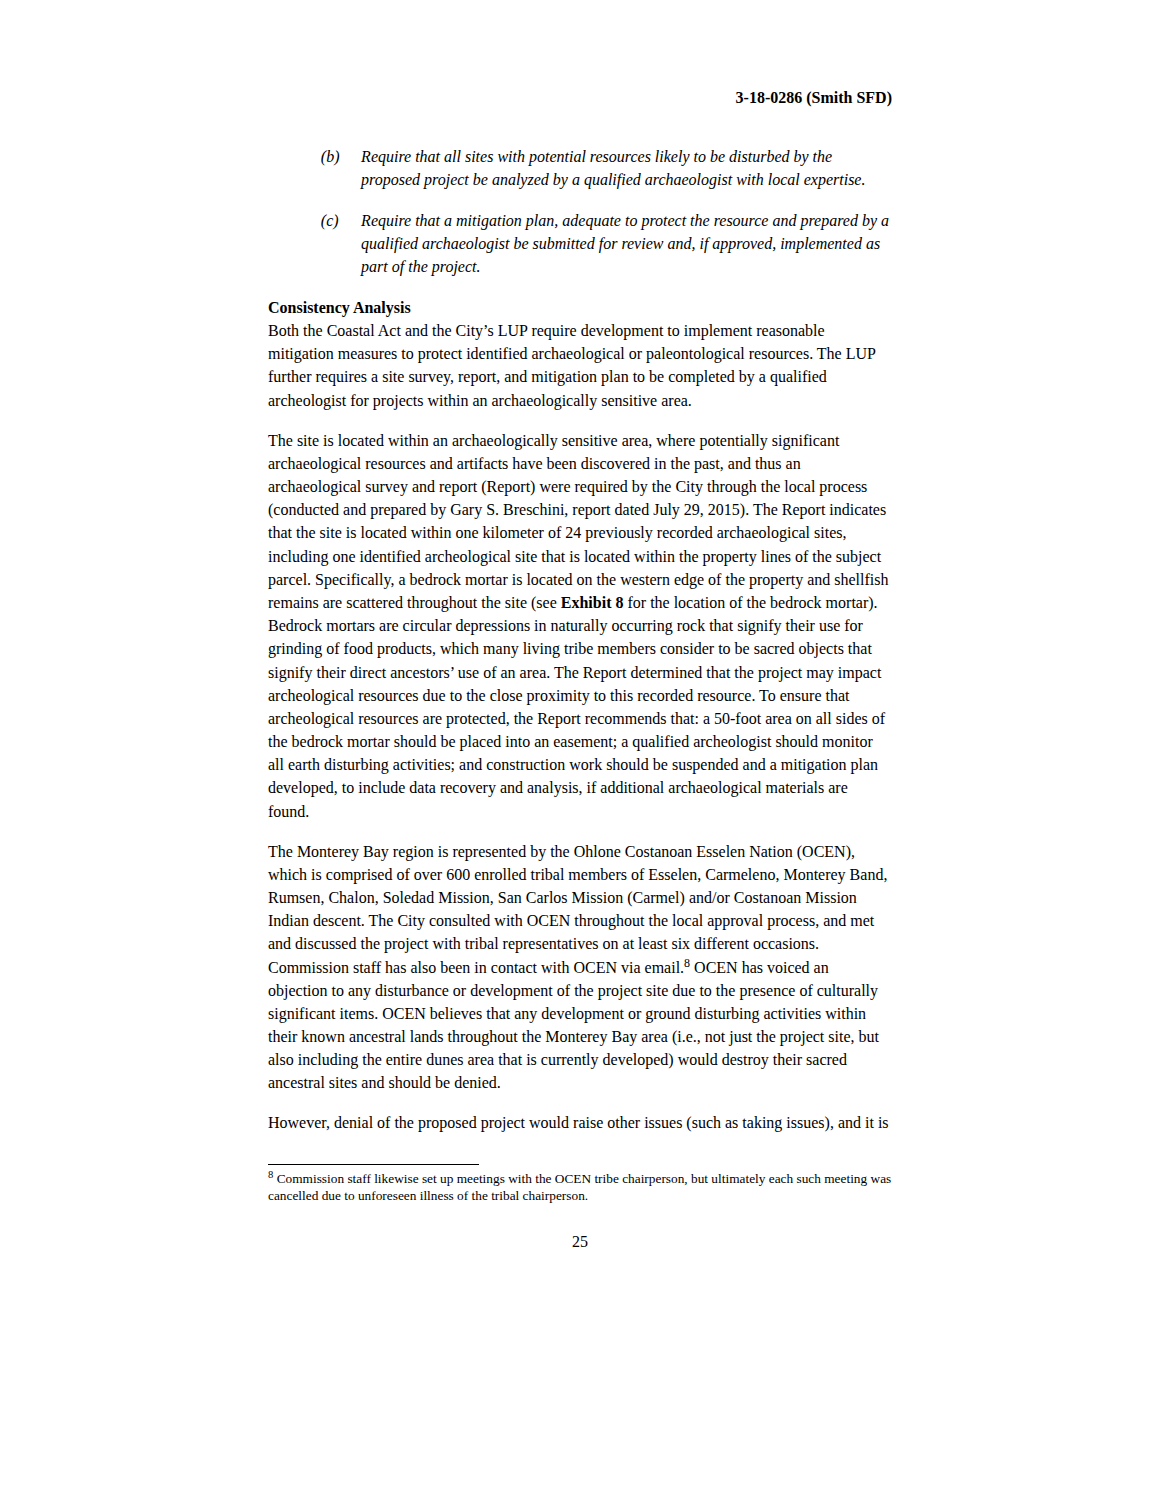3-18-0286 (Smith SFD)
(b) Require that all sites with potential resources likely to be disturbed by the proposed project be analyzed by a qualified archaeologist with local expertise.
(c) Require that a mitigation plan, adequate to protect the resource and prepared by a qualified archaeologist be submitted for review and, if approved, implemented as part of the project.
Consistency Analysis
Both the Coastal Act and the City’s LUP require development to implement reasonable mitigation measures to protect identified archaeological or paleontological resources. The LUP further requires a site survey, report, and mitigation plan to be completed by a qualified archeologist for projects within an archaeologically sensitive area.
The site is located within an archaeologically sensitive area, where potentially significant archaeological resources and artifacts have been discovered in the past, and thus an archaeological survey and report (Report) were required by the City through the local process (conducted and prepared by Gary S. Breschini, report dated July 29, 2015). The Report indicates that the site is located within one kilometer of 24 previously recorded archaeological sites, including one identified archeological site that is located within the property lines of the subject parcel. Specifically, a bedrock mortar is located on the western edge of the property and shellfish remains are scattered throughout the site (see Exhibit 8 for the location of the bedrock mortar). Bedrock mortars are circular depressions in naturally occurring rock that signify their use for grinding of food products, which many living tribe members consider to be sacred objects that signify their direct ancestors’ use of an area. The Report determined that the project may impact archeological resources due to the close proximity to this recorded resource. To ensure that archeological resources are protected, the Report recommends that: a 50-foot area on all sides of the bedrock mortar should be placed into an easement; a qualified archeologist should monitor all earth disturbing activities; and construction work should be suspended and a mitigation plan developed, to include data recovery and analysis, if additional archaeological materials are found.
The Monterey Bay region is represented by the Ohlone Costanoan Esselen Nation (OCEN), which is comprised of over 600 enrolled tribal members of Esselen, Carmeleno, Monterey Band, Rumsen, Chalon, Soledad Mission, San Carlos Mission (Carmel) and/or Costanoan Mission Indian descent. The City consulted with OCEN throughout the local approval process, and met and discussed the project with tribal representatives on at least six different occasions. Commission staff has also been in contact with OCEN via email.8 OCEN has voiced an objection to any disturbance or development of the project site due to the presence of culturally significant items. OCEN believes that any development or ground disturbing activities within their known ancestral lands throughout the Monterey Bay area (i.e., not just the project site, but also including the entire dunes area that is currently developed) would destroy their sacred ancestral sites and should be denied.
However, denial of the proposed project would raise other issues (such as taking issues), and it is
8 Commission staff likewise set up meetings with the OCEN tribe chairperson, but ultimately each such meeting was cancelled due to unforeseen illness of the tribal chairperson.
25